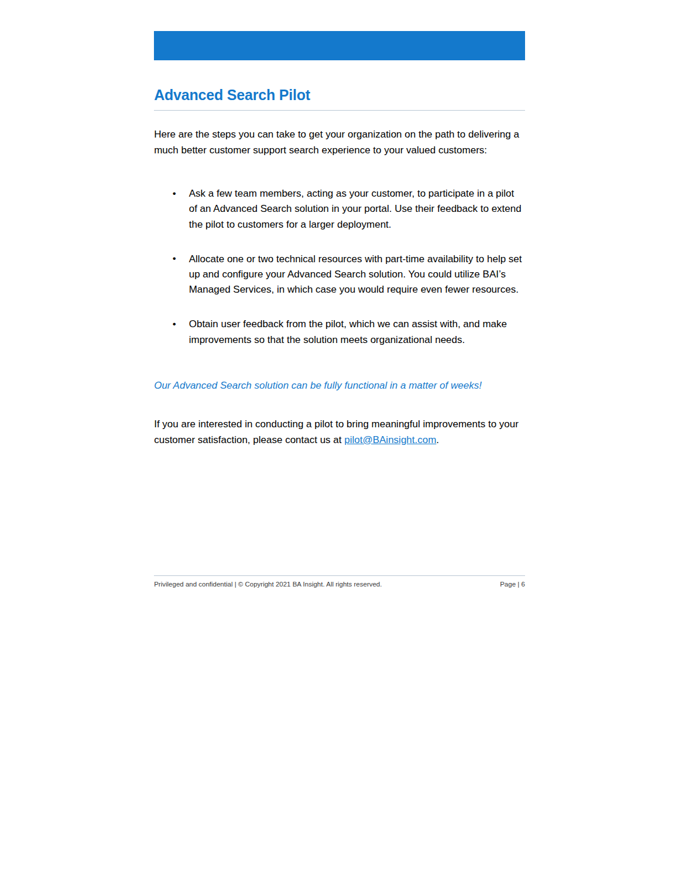Advanced Search Pilot
Here are the steps you can take to get your organization on the path to delivering a much better customer support search experience to your valued customers:
Ask a few team members, acting as your customer, to participate in a pilot of an Advanced Search solution in your portal. Use their feedback to extend the pilot to customers for a larger deployment.
Allocate one or two technical resources with part-time availability to help set up and configure your Advanced Search solution. You could utilize BAI’s Managed Services, in which case you would require even fewer resources.
Obtain user feedback from the pilot, which we can assist with, and make improvements so that the solution meets organizational needs.
Our Advanced Search solution can be fully functional in a matter of weeks!
If you are interested in conducting a pilot to bring meaningful improvements to your customer satisfaction, please contact us at pilot@BAinsight.com.
Privileged and confidential | © Copyright 2021 BA Insight. All rights reserved. Page | 6